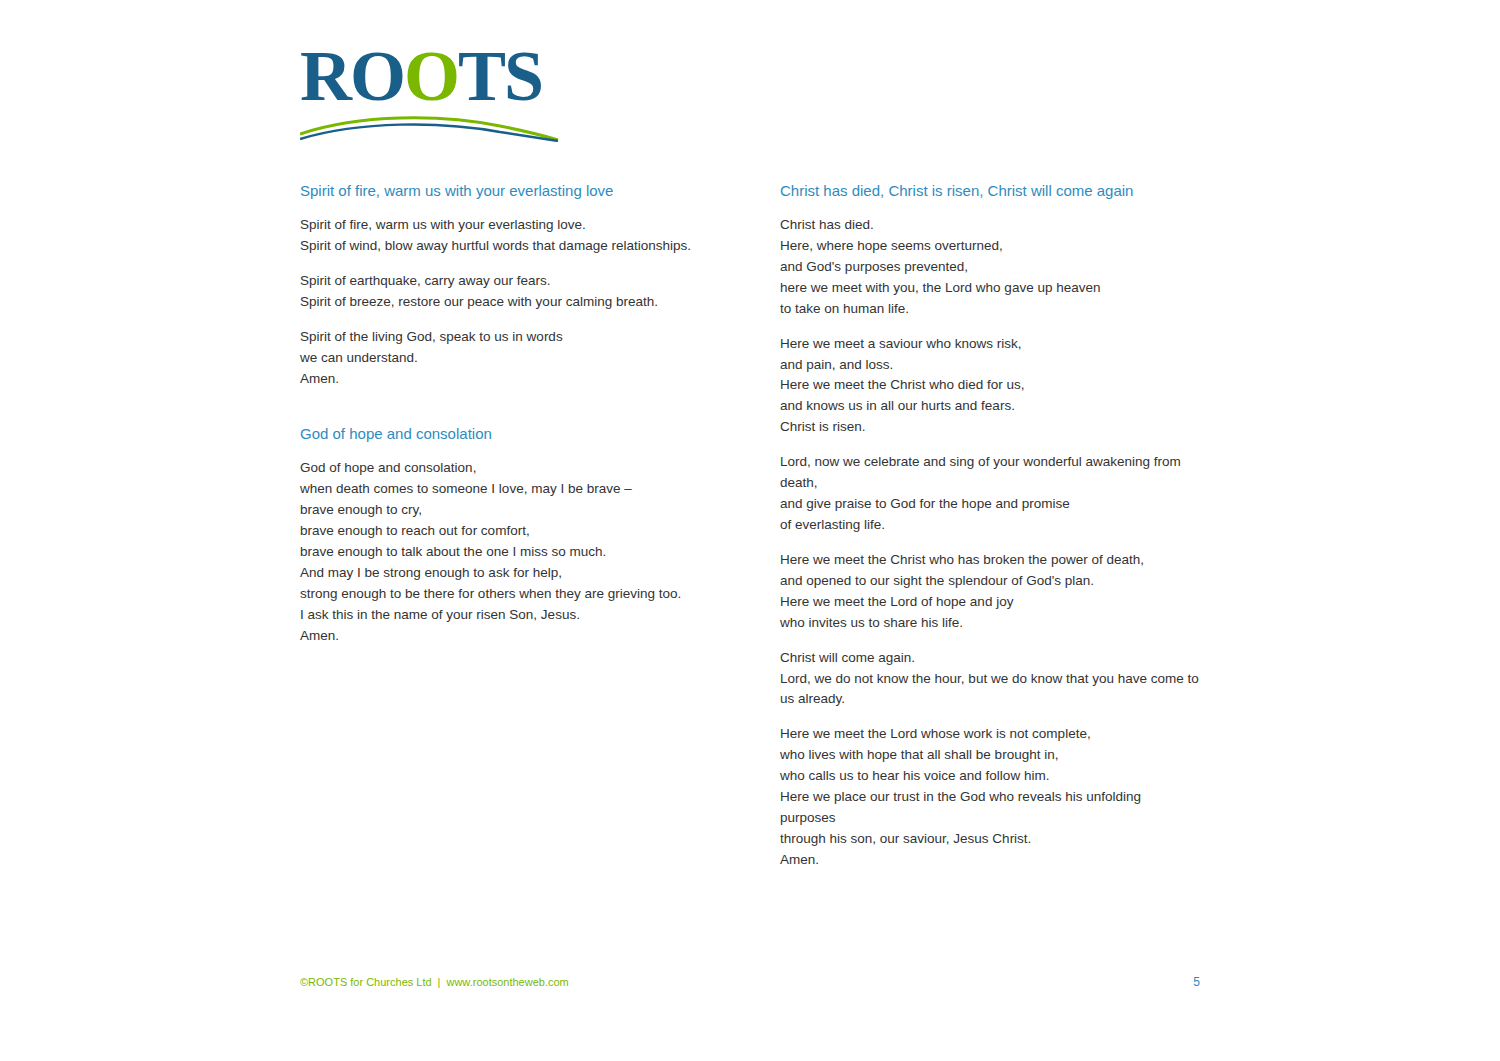ROOTS
Spirit of fire, warm us with your everlasting love
Spirit of fire, warm us with your everlasting love.
Spirit of wind, blow away hurtful words that damage relationships.
Spirit of earthquake, carry away our fears.
Spirit of breeze, restore our peace with your calming breath.
Spirit of the living God, speak to us in words
we can understand.
Amen.
God of hope and consolation
God of hope and consolation,
when death comes to someone I love, may I be brave –
brave enough to cry,
brave enough to reach out for comfort,
brave enough to talk about the one I miss so much.
And may I be strong enough to ask for help,
strong enough to be there for others when they are grieving too.
I ask this in the name of your risen Son, Jesus.
Amen.
Christ has died, Christ is risen, Christ will come again
Christ has died.
Here, where hope seems overturned,
and God's purposes prevented,
here we meet with you, the Lord who gave up heaven
to take on human life.
Here we meet a saviour who knows risk,
and pain, and loss.
Here we meet the Christ who died for us,
and knows us in all our hurts and fears.
Christ is risen.
Lord, now we celebrate and sing of your wonderful awakening from death,
and give praise to God for the hope and promise
of everlasting life.
Here we meet the Christ who has broken the power of death,
and opened to our sight the splendour of God's plan.
Here we meet the Lord of hope and joy
who invites us to share his life.
Christ will come again.
Lord, we do not know the hour, but we do know that you have come to us already.
Here we meet the Lord whose work is not complete,
who lives with hope that all shall be brought in,
who calls us to hear his voice and follow him.
Here we place our trust in the God who reveals his unfolding purposes
through his son, our saviour, Jesus Christ.
Amen.
©ROOTS for Churches Ltd|www.rootsontheweb.com
5